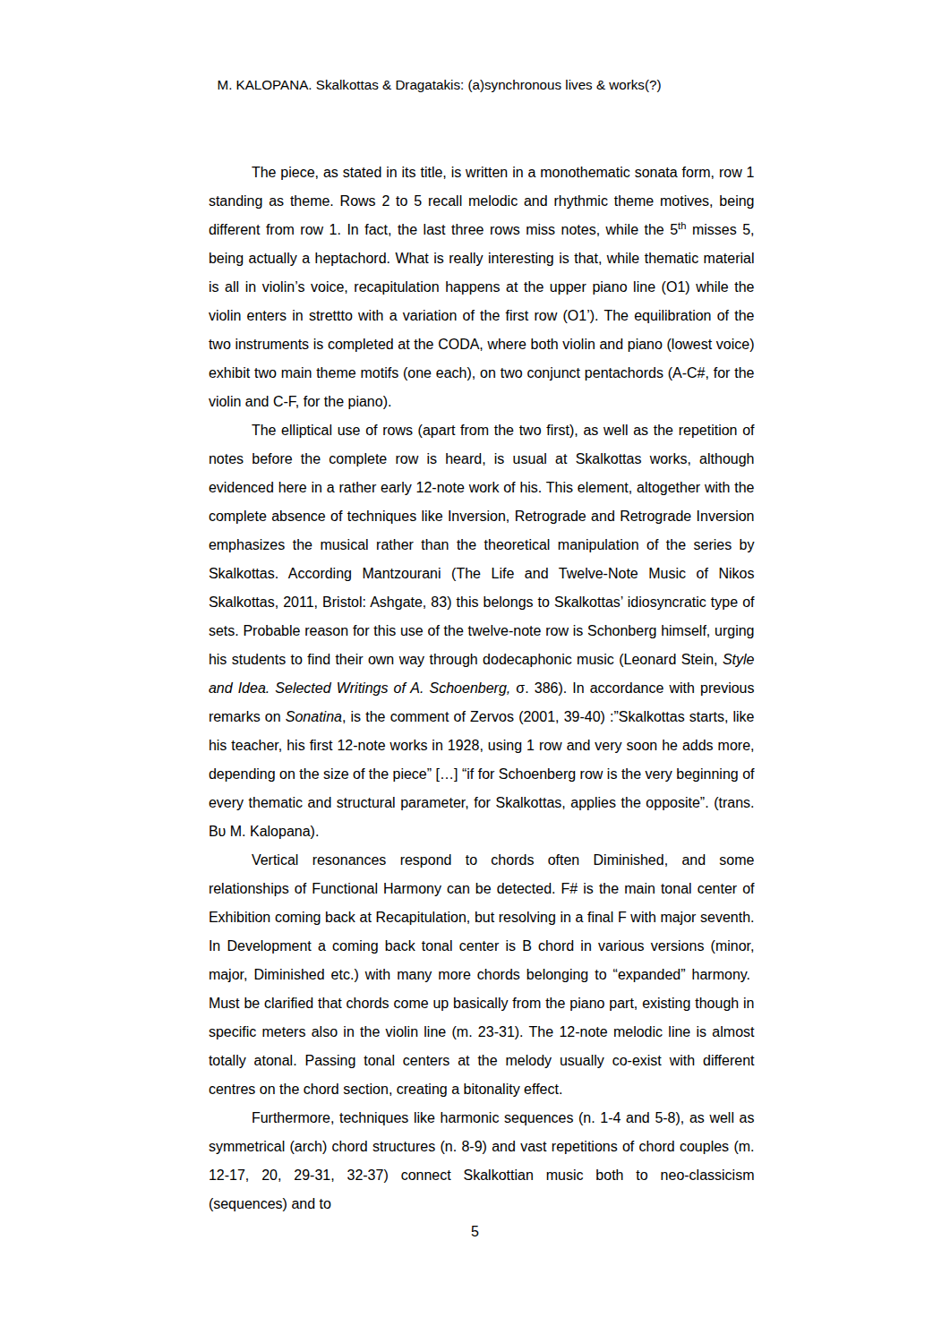M. KALOPANA. Skalkottas & Dragatakis: (a)synchronous lives & works(?)
The piece, as stated in its title, is written in a monothematic sonata form, row 1 standing as theme. Rows 2 to 5 recall melodic and rhythmic theme motives, being different from row 1. In fact, the last three rows miss notes, while the 5th misses 5, being actually a heptachord. What is really interesting is that, while thematic material is all in violin’s voice, recapitulation happens at the upper piano line (O1) while the violin enters in strettto with a variation of the first row (O1’). The equilibration of the two instruments is completed at the CODA, where both violin and piano (lowest voice) exhibit two main theme motifs (one each), on two conjunct pentachords (A-C#, for the violin and C-F, for the piano).
The elliptical use of rows (apart from the two first), as well as the repetition of notes before the complete row is heard, is usual at Skalkottas works, although evidenced here in a rather early 12-note work of his. This element, altogether with the complete absence of techniques like Inversion, Retrograde and Retrograde Inversion emphasizes the musical rather than the theoretical manipulation of the series by Skalkottas. According Mantzourani (The Life and Twelve-Note Music of Nikos Skalkottas, 2011, Bristol: Ashgate, 83) this belongs to Skalkottas’ idiosyncratic type of sets. Probable reason for this use of the twelve-note row is Schonberg himself, urging his students to find their own way through dodecaphonic music (Leonard Stein, Style and Idea. Selected Writings of A. Schoenberg, σ. 386). In accordance with previous remarks on Sonatina, is the comment of Zervos (2001, 39-40) :”Skalkottas starts, like his teacher, his first 12-note works in 1928, using 1 row and very soon he adds more, depending on the size of the piece” […] “if for Schoenberg row is the very beginning of every thematic and structural parameter, for Skalkottas, applies the opposite”. (trans. Bυ M. Kalopana).
Vertical resonances respond to chords often Diminished, and some relationships of Functional Harmony can be detected. F# is the main tonal center of Exhibition coming back at Recapitulation, but resolving in a final F with major seventh. In Development a coming back tonal center is B chord in various versions (minor, major, Diminished etc.) with many more chords belonging to “expanded” harmony. Must be clarified that chords come up basically from the piano part, existing though in specific meters also in the violin line (m. 23-31). The 12-note melodic line is almost totally atonal. Passing tonal centers at the melody usually co-exist with different centres on the chord section, creating a bitonality effect.
Furthermore, techniques like harmonic sequences (n. 1-4 and 5-8), as well as symmetrical (arch) chord structures (n. 8-9) and vast repetitions of chord couples (m. 12-17, 20, 29-31, 32-37) connect Skalkottian music both to neo-classicism (sequences) and to
5